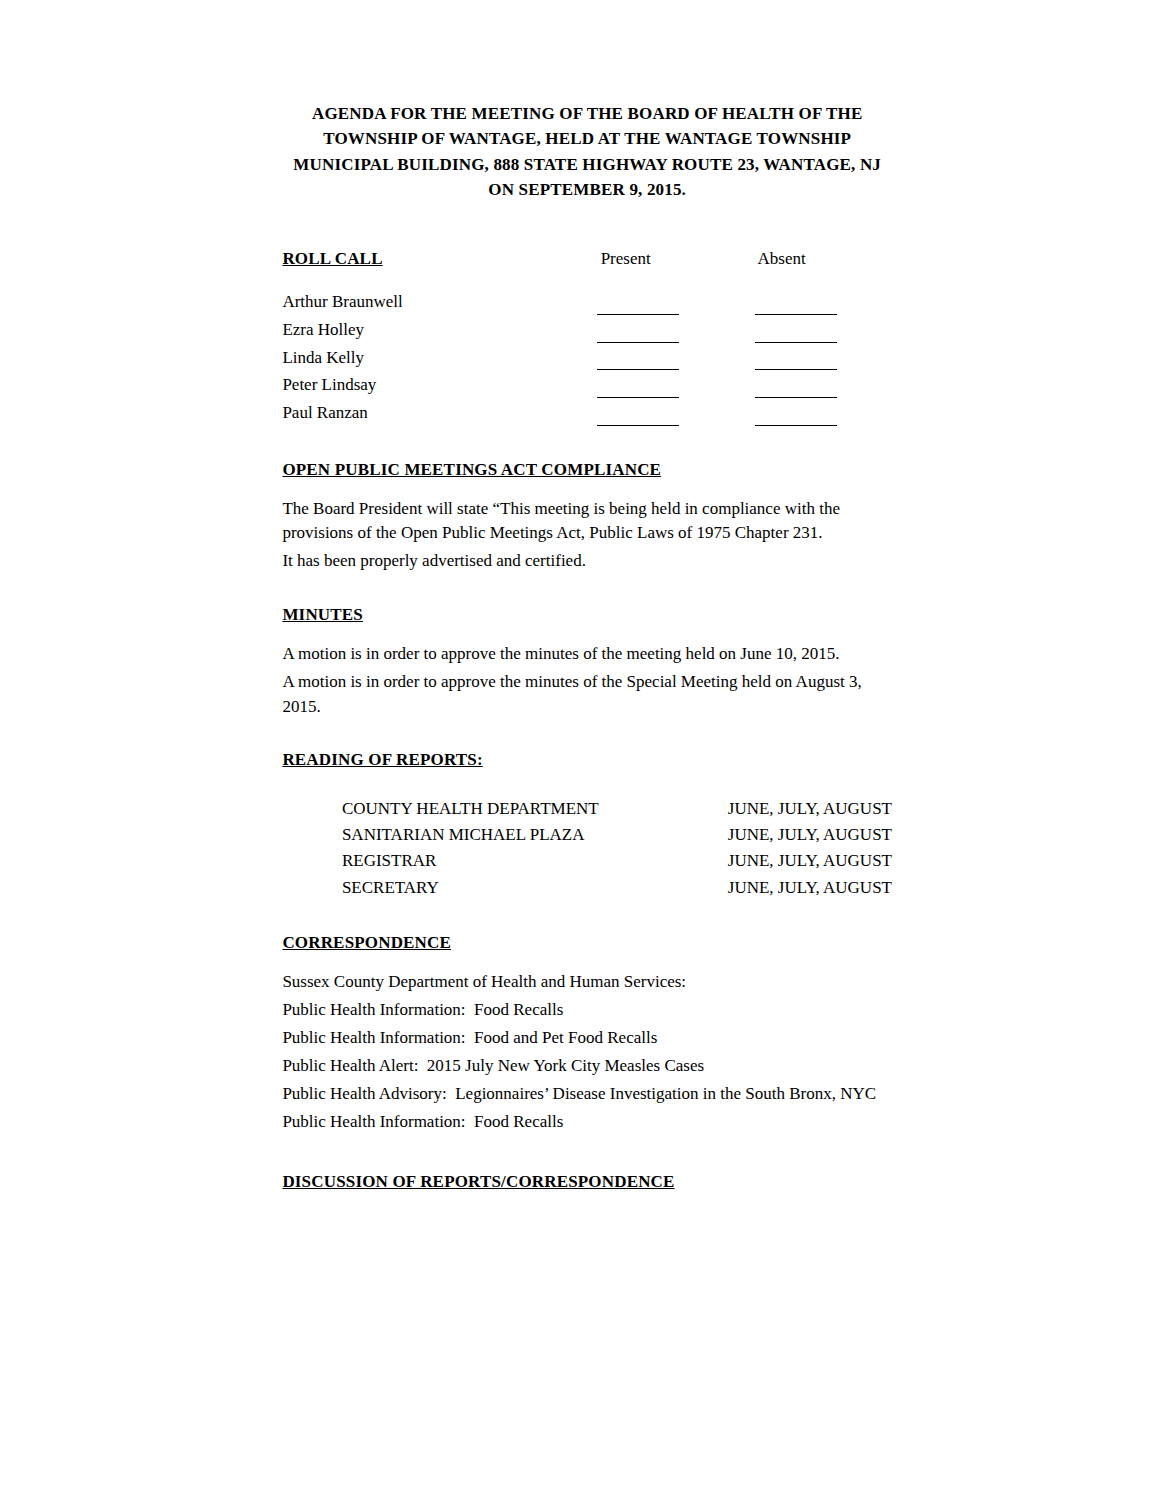Agenda for the Meeting of the Board of Health of the Township of Wantage, held at the Wantage Township Municipal Building, 888 State Highway Route 23, Wantage, NJ on September 9, 2015.
Roll Call Present Absent
| Arthur Braunwell | | |
| Ezra Holley | | |
| Linda Kelly | | |
| Peter Lindsay | | |
| Paul Ranzan | | |
Open Public Meetings Act Compliance
The Board President will state “This meeting is being held in compliance with the provisions of the Open Public Meetings Act, Public Laws of 1975 Chapter 231.
It has been properly advertised and certified.
Minutes
A motion is in order to approve the minutes of the meeting held on June 10, 2015.
A motion is in order to approve the minutes of the Special Meeting held on August 3, 2015.
Reading of Reports:
| County Health Department | June, July, August |
| Sanitarian Michael Plaza | June, July, August |
| Registrar | June, July, August |
| Secretary | June, July, August |
Correspondence
Sussex County Department of Health and Human Services:
Public Health Information: Food Recalls
Public Health Information: Food and Pet Food Recalls
Public Health Alert: 2015 July New York City Measles Cases
Public Health Advisory: Legionnaires’ Disease Investigation in the South Bronx, NYC
Public Health Information: Food Recalls
Discussion of Reports/Correspondence